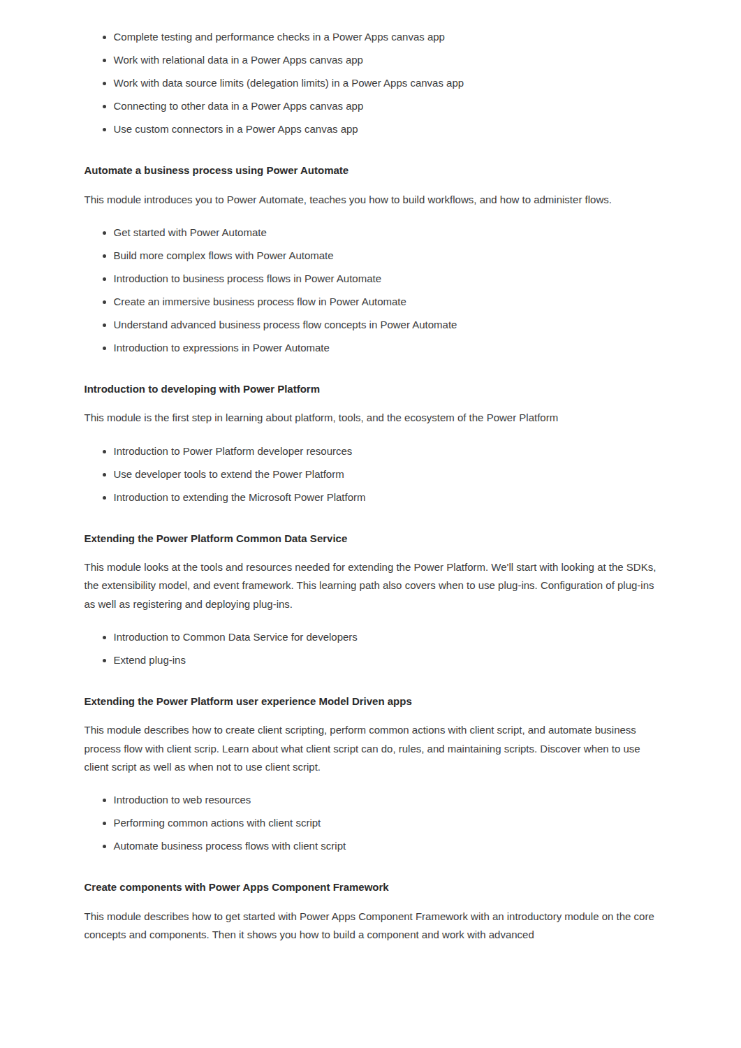Complete testing and performance checks in a Power Apps canvas app
Work with relational data in a Power Apps canvas app
Work with data source limits (delegation limits) in a Power Apps canvas app
Connecting to other data in a Power Apps canvas app
Use custom connectors in a Power Apps canvas app
Automate a business process using Power Automate
This module introduces you to Power Automate, teaches you how to build workflows, and how to administer flows.
Get started with Power Automate
Build more complex flows with Power Automate
Introduction to business process flows in Power Automate
Create an immersive business process flow in Power Automate
Understand advanced business process flow concepts in Power Automate
Introduction to expressions in Power Automate
Introduction to developing with Power Platform
This module is the first step in learning about platform, tools, and the ecosystem of the Power Platform
Introduction to Power Platform developer resources
Use developer tools to extend the Power Platform
Introduction to extending the Microsoft Power Platform
Extending the Power Platform Common Data Service
This module looks at the tools and resources needed for extending the Power Platform. We'll start with looking at the SDKs, the extensibility model, and event framework. This learning path also covers when to use plug-ins. Configuration of plug-ins as well as registering and deploying plug-ins.
Introduction to Common Data Service for developers
Extend plug-ins
Extending the Power Platform user experience Model Driven apps
This module describes how to create client scripting, perform common actions with client script, and automate business process flow with client scrip. Learn about what client script can do, rules, and maintaining scripts. Discover when to use client script as well as when not to use client script.
Introduction to web resources
Performing common actions with client script
Automate business process flows with client script
Create components with Power Apps Component Framework
This module describes how to get started with Power Apps Component Framework with an introductory module on the core concepts and components. Then it shows you how to build a component and work with advanced